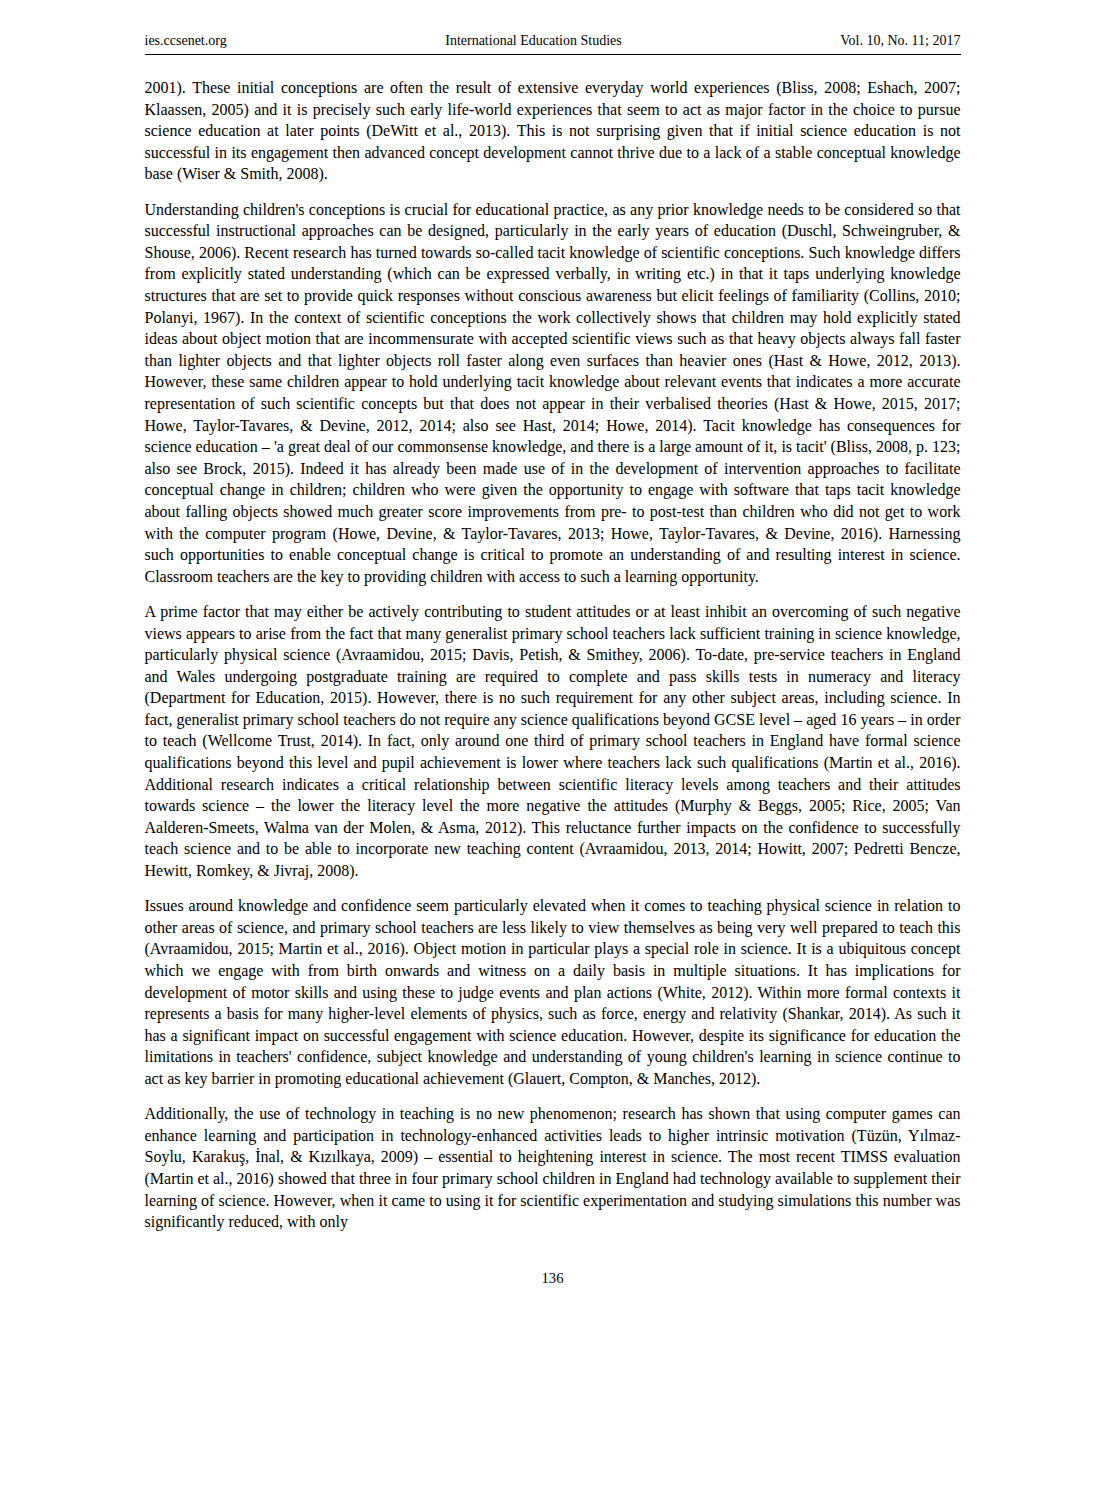ies.ccsenet.org International Education Studies Vol. 10, No. 11; 2017
2001). These initial conceptions are often the result of extensive everyday world experiences (Bliss, 2008; Eshach, 2007; Klaassen, 2005) and it is precisely such early life-world experiences that seem to act as major factor in the choice to pursue science education at later points (DeWitt et al., 2013). This is not surprising given that if initial science education is not successful in its engagement then advanced concept development cannot thrive due to a lack of a stable conceptual knowledge base (Wiser & Smith, 2008).
Understanding children's conceptions is crucial for educational practice, as any prior knowledge needs to be considered so that successful instructional approaches can be designed, particularly in the early years of education (Duschl, Schweingruber, & Shouse, 2006). Recent research has turned towards so-called tacit knowledge of scientific conceptions. Such knowledge differs from explicitly stated understanding (which can be expressed verbally, in writing etc.) in that it taps underlying knowledge structures that are set to provide quick responses without conscious awareness but elicit feelings of familiarity (Collins, 2010; Polanyi, 1967). In the context of scientific conceptions the work collectively shows that children may hold explicitly stated ideas about object motion that are incommensurate with accepted scientific views such as that heavy objects always fall faster than lighter objects and that lighter objects roll faster along even surfaces than heavier ones (Hast & Howe, 2012, 2013). However, these same children appear to hold underlying tacit knowledge about relevant events that indicates a more accurate representation of such scientific concepts but that does not appear in their verbalised theories (Hast & Howe, 2015, 2017; Howe, Taylor-Tavares, & Devine, 2012, 2014; also see Hast, 2014; Howe, 2014). Tacit knowledge has consequences for science education – 'a great deal of our commonsense knowledge, and there is a large amount of it, is tacit' (Bliss, 2008, p. 123; also see Brock, 2015). Indeed it has already been made use of in the development of intervention approaches to facilitate conceptual change in children; children who were given the opportunity to engage with software that taps tacit knowledge about falling objects showed much greater score improvements from pre- to post-test than children who did not get to work with the computer program (Howe, Devine, & Taylor-Tavares, 2013; Howe, Taylor-Tavares, & Devine, 2016). Harnessing such opportunities to enable conceptual change is critical to promote an understanding of and resulting interest in science. Classroom teachers are the key to providing children with access to such a learning opportunity.
A prime factor that may either be actively contributing to student attitudes or at least inhibit an overcoming of such negative views appears to arise from the fact that many generalist primary school teachers lack sufficient training in science knowledge, particularly physical science (Avraamidou, 2015; Davis, Petish, & Smithey, 2006). To-date, pre-service teachers in England and Wales undergoing postgraduate training are required to complete and pass skills tests in numeracy and literacy (Department for Education, 2015). However, there is no such requirement for any other subject areas, including science. In fact, generalist primary school teachers do not require any science qualifications beyond GCSE level – aged 16 years – in order to teach (Wellcome Trust, 2014). In fact, only around one third of primary school teachers in England have formal science qualifications beyond this level and pupil achievement is lower where teachers lack such qualifications (Martin et al., 2016). Additional research indicates a critical relationship between scientific literacy levels among teachers and their attitudes towards science – the lower the literacy level the more negative the attitudes (Murphy & Beggs, 2005; Rice, 2005; Van Aalderen-Smeets, Walma van der Molen, & Asma, 2012). This reluctance further impacts on the confidence to successfully teach science and to be able to incorporate new teaching content (Avraamidou, 2013, 2014; Howitt, 2007; Pedretti Bencze, Hewitt, Romkey, & Jivraj, 2008).
Issues around knowledge and confidence seem particularly elevated when it comes to teaching physical science in relation to other areas of science, and primary school teachers are less likely to view themselves as being very well prepared to teach this (Avraamidou, 2015; Martin et al., 2016). Object motion in particular plays a special role in science. It is a ubiquitous concept which we engage with from birth onwards and witness on a daily basis in multiple situations. It has implications for development of motor skills and using these to judge events and plan actions (White, 2012). Within more formal contexts it represents a basis for many higher-level elements of physics, such as force, energy and relativity (Shankar, 2014). As such it has a significant impact on successful engagement with science education. However, despite its significance for education the limitations in teachers' confidence, subject knowledge and understanding of young children's learning in science continue to act as key barrier in promoting educational achievement (Glauert, Compton, & Manches, 2012).
Additionally, the use of technology in teaching is no new phenomenon; research has shown that using computer games can enhance learning and participation in technology-enhanced activities leads to higher intrinsic motivation (Tüzün, Yılmaz-Soylu, Karakuş, İnal, & Kızılkaya, 2009) – essential to heightening interest in science. The most recent TIMSS evaluation (Martin et al., 2016) showed that three in four primary school children in England had technology available to supplement their learning of science. However, when it came to using it for scientific experimentation and studying simulations this number was significantly reduced, with only
136